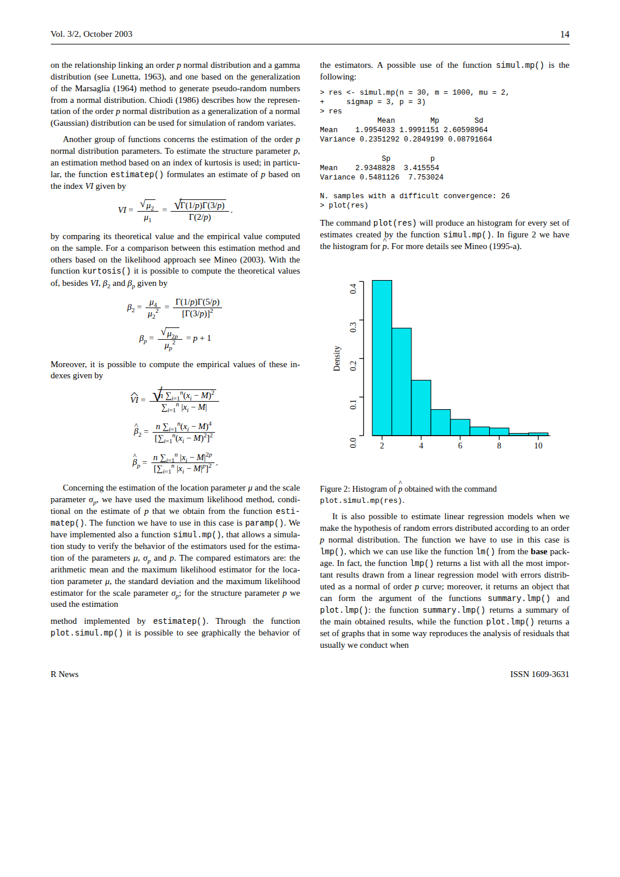Vol. 3/2, October 2003
14
on the relationship linking an order p normal distribution and a gamma distribution (see Lunetta, 1963), and one based on the generalization of the Marsaglia (1964) method to generate pseudo-random numbers from a normal distribution. Chiodi (1986) describes how the representation of the order p normal distribution as a generalization of a normal (Gaussian) distribution can be used for simulation of random variates.
Another group of functions concerns the estimation of the order p normal distribution parameters. To estimate the structure parameter p, an estimation method based on an index of kurtosis is used; in particular, the function estimatep() formulates an estimate of p based on the index VI given by
VI = μ2 μ1 = Γ(1/p)Γ(3/p) Γ(2/p) .
by comparing its theoretical value and the empirical value computed on the sample. For a comparison between this estimation method and others based on the likelihood approach see Mineo (2003). With the function kurtosis() it is possible to compute the theoretical values of, besides VI, β2 and βp given by
β2 = μ4 μ22 = Γ(1/p)Γ(5/p) [Γ(3/p)]2
βp = μ2p μp2 = p + 1
Moreover, it is possible to compute the empirical values of these indexes given by
VI = n ∑i=1n(xi − M)2 ∑i=1n |xi − M|
β2 = n ∑i=1n(xi − M)4 [∑i=1n(xi − M)2]2
βp = n ∑i=1n |xi − M|2p [∑i=1n |xi − M|p]2 .
Concerning the estimation of the location parameter μ and the scale parameter σp, we have used the maximum likelihood method, conditional on the estimate of p that we obtain from the function estimatep(). The function we have to use in this case is paramp(). We have implemented also a function simul.mp(), that allows a simulation study to verify the behavior of the estimators used for the estimation of the parameters μ, σp and p. The compared estimators are: the arithmetic mean and the maximum likelihood estimator for the location parameter μ, the standard deviation and the maximum likelihood estimator for the scale parameter σp; for the structure parameter p we used the estimation
method implemented by estimatep(). Through the function plot.simul.mp() it is possible to see graphically the behavior of the estimators. A possible use of the function simul.mp() is the following:
> res <- simul.mp(n = 30, m = 1000, mu = 2,
+     sigmap = 3, p = 3)
> res
             Mean        Mp        Sd
Mean    1.9954033 1.9991151 2.60598964
Variance 0.2351292 0.2849199 0.08791664

              Sp         p
Mean    2.9348828  3.415554
Variance 0.5481126  7.753024

N. samples with a difficult convergence: 26
> plot(res)
The command plot(res) will produce an histogram for every set of estimates created by the function simul.mp(). In figure 2 we have the histogram for p. For more details see Mineo (1995-a).
0.0 0.1 0.2 0.3 0.4 Density 2 4 6 8 10
Figure 2: Histogram of p obtained with the command plot.simul.mp(res).
It is also possible to estimate linear regression models when we make the hypothesis of random errors distributed according to an order p normal distribution. The function we have to use in this case is lmp(), which we can use like the function lm() from the base package. In fact, the function lmp() returns a list with all the most important results drawn from a linear regression model with errors distributed as a normal of order p curve; moreover, it returns an object that can form the argument of the functions summary.lmp() and plot.lmp(): the function summary.lmp() returns a summary of the main obtained results, while the function plot.lmp() returns a set of graphs that in some way reproduces the analysis of residuals that usually we conduct when
R News
ISSN 1609-3631